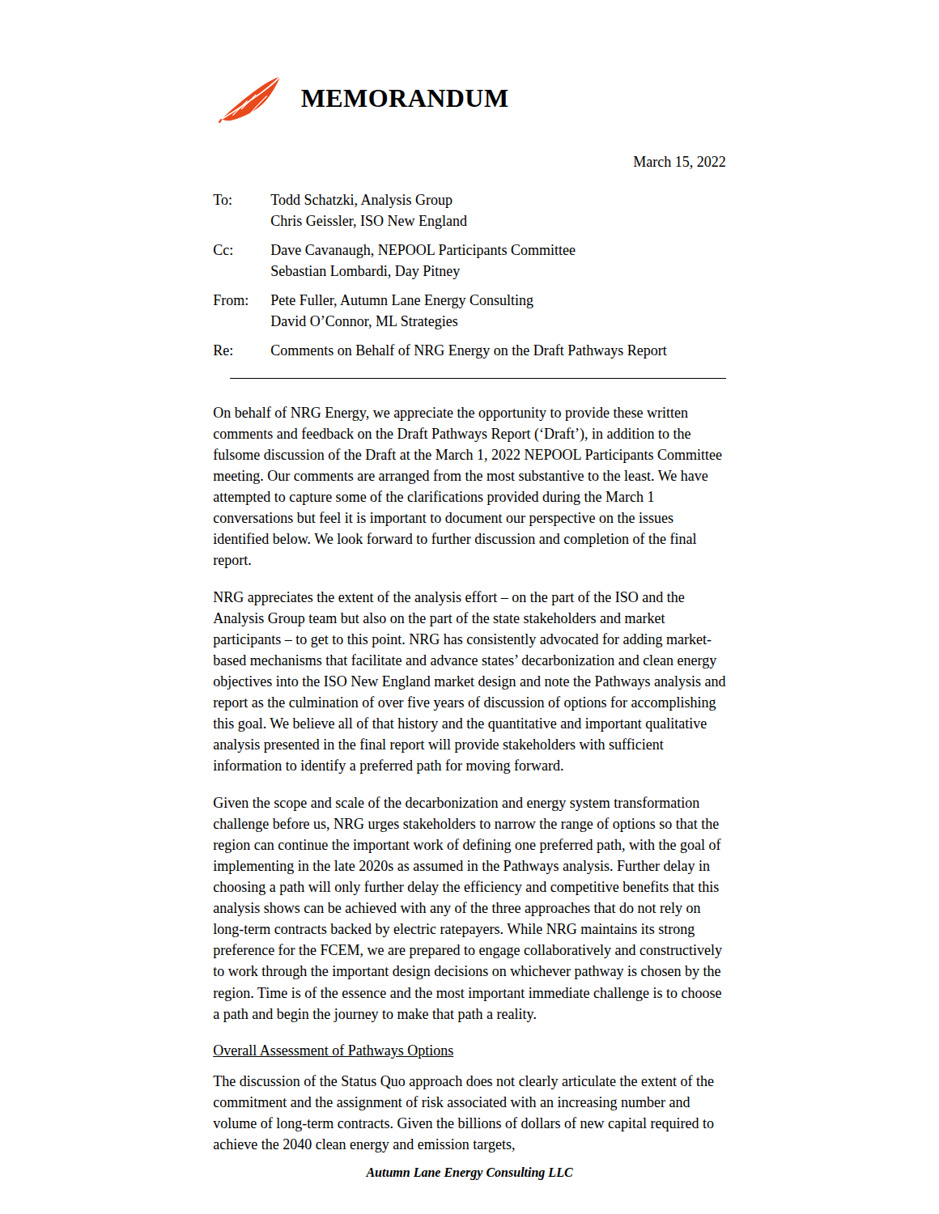Memorandum
March 15, 2022
| To: | Todd Schatzki, Analysis Group Chris Geissler, ISO New England |
| Cc: | Dave Cavanaugh, NEPOOL Participants Committee Sebastian Lombardi, Day Pitney |
| From: | Pete Fuller, Autumn Lane Energy Consulting David O’Connor, ML Strategies |
| Re: | Comments on Behalf of NRG Energy on the Draft Pathways Report |
On behalf of NRG Energy, we appreciate the opportunity to provide these written comments and feedback on the Draft Pathways Report (‘Draft’), in addition to the fulsome discussion of the Draft at the March 1, 2022 NEPOOL Participants Committee meeting. Our comments are arranged from the most substantive to the least. We have attempted to capture some of the clarifications provided during the March 1 conversations but feel it is important to document our perspective on the issues identified below. We look forward to further discussion and completion of the final report.
NRG appreciates the extent of the analysis effort – on the part of the ISO and the Analysis Group team but also on the part of the state stakeholders and market participants – to get to this point. NRG has consistently advocated for adding market-based mechanisms that facilitate and advance states’ decarbonization and clean energy objectives into the ISO New England market design and note the Pathways analysis and report as the culmination of over five years of discussion of options for accomplishing this goal. We believe all of that history and the quantitative and important qualitative analysis presented in the final report will provide stakeholders with sufficient information to identify a preferred path for moving forward.
Given the scope and scale of the decarbonization and energy system transformation challenge before us, NRG urges stakeholders to narrow the range of options so that the region can continue the important work of defining one preferred path, with the goal of implementing in the late 2020s as assumed in the Pathways analysis. Further delay in choosing a path will only further delay the efficiency and competitive benefits that this analysis shows can be achieved with any of the three approaches that do not rely on long-term contracts backed by electric ratepayers. While NRG maintains its strong preference for the FCEM, we are prepared to engage collaboratively and constructively to work through the important design decisions on whichever pathway is chosen by the region. Time is of the essence and the most important immediate challenge is to choose a path and begin the journey to make that path a reality.
Overall Assessment of Pathways Options
The discussion of the Status Quo approach does not clearly articulate the extent of the commitment and the assignment of risk associated with an increasing number and volume of long-term contracts. Given the billions of dollars of new capital required to achieve the 2040 clean energy and emission targets,
Autumn Lane Energy Consulting LLC